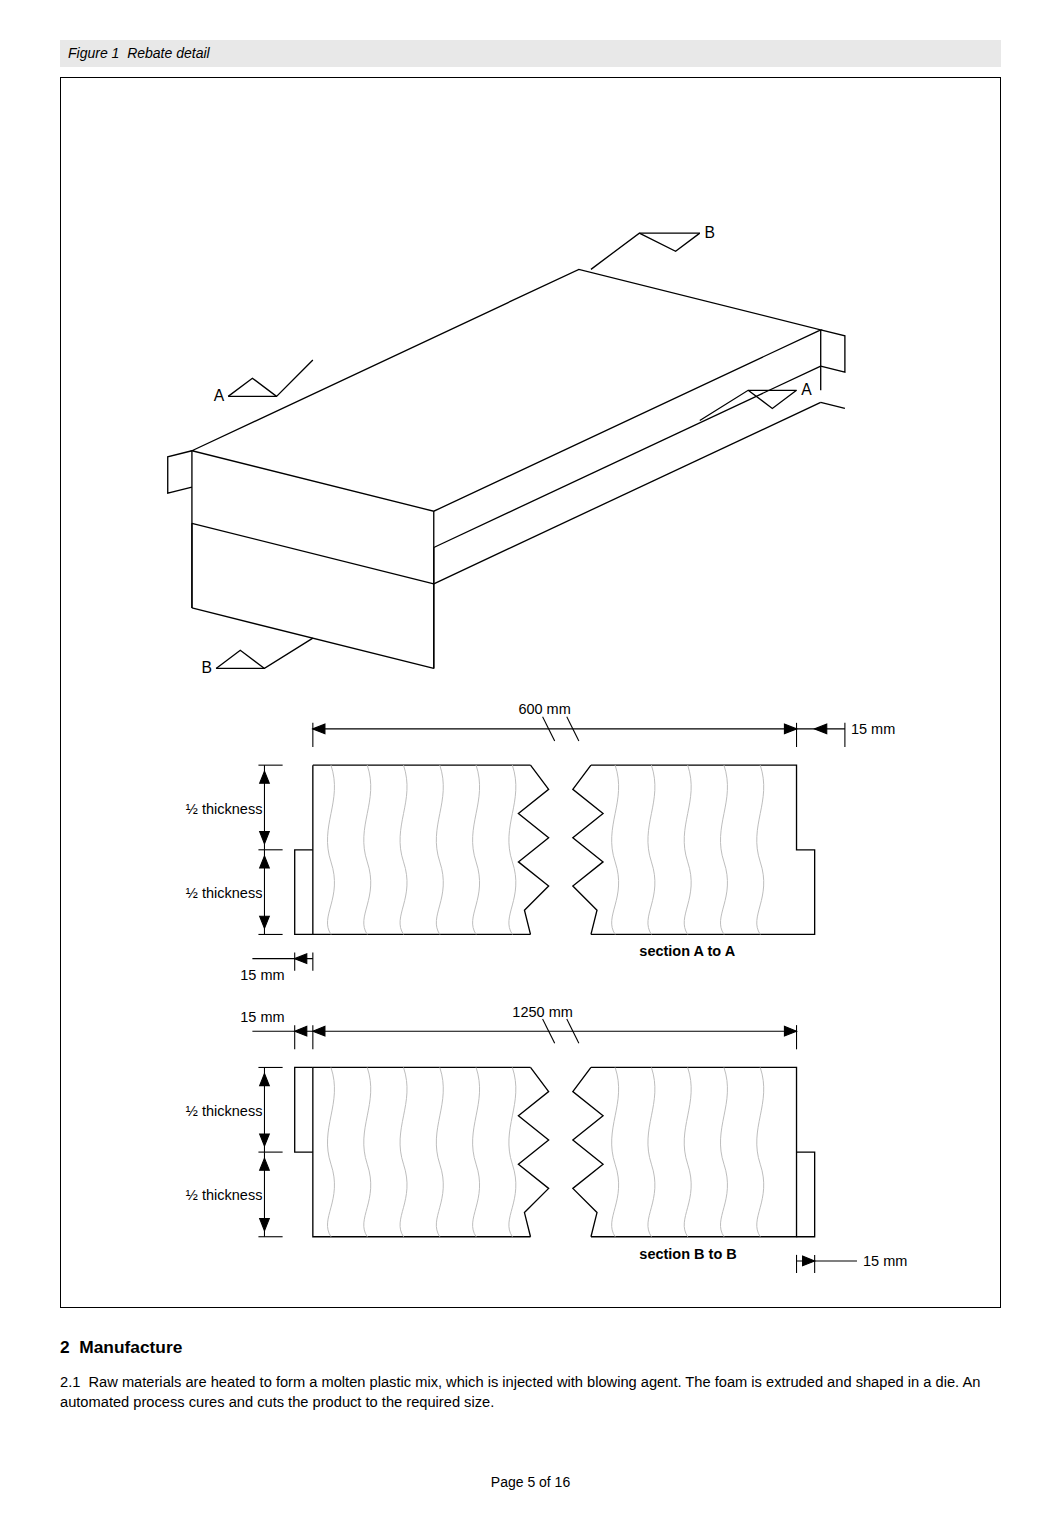Figure 1 Rebate detail
B A A B 600 mm 15 mm ½ thickness ½ thickness 15 mm section A to A 1250 mm 15 mm ½ thickness ½ thickness 15 mm section B to B
2 Manufacture
2.1 Raw materials are heated to form a molten plastic mix, which is injected with blowing agent. The foam is extruded and shaped in a die. An automated process cures and cuts the product to the required size.
Page 5 of 16